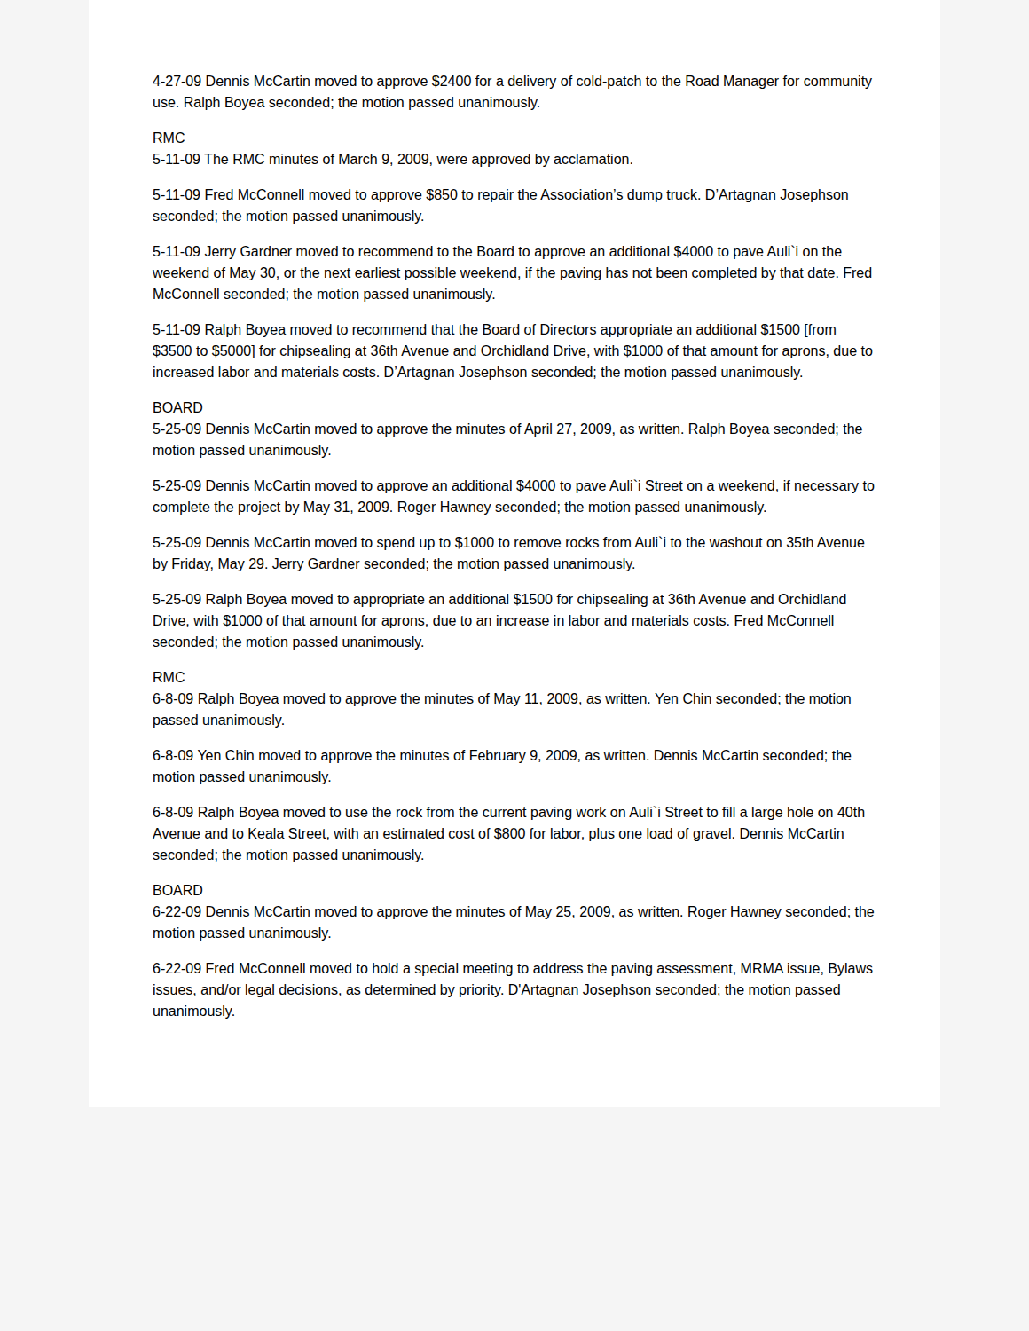4-27-09 Dennis McCartin moved to approve $2400 for a delivery of cold-patch to the Road Manager for community use. Ralph Boyea seconded; the motion passed unanimously.
RMC
5-11-09 The RMC minutes of March 9, 2009, were approved by acclamation.
5-11-09 Fred McConnell moved to approve $850 to repair the Association’s dump truck. D’Artagnan Josephson seconded; the motion passed unanimously.
5-11-09 Jerry Gardner moved to recommend to the Board to approve an additional $4000 to pave Auli`i on the weekend of May 30, or the next earliest possible weekend, if the paving has not been completed by that date. Fred McConnell seconded; the motion passed unanimously.
5-11-09 Ralph Boyea moved to recommend that the Board of Directors appropriate an additional $1500 [from $3500 to $5000] for chipsealing at 36th Avenue and Orchidland Drive, with $1000 of that amount for aprons, due to increased labor and materials costs. D’Artagnan Josephson seconded; the motion passed unanimously.
BOARD
5-25-09 Dennis McCartin moved to approve the minutes of April 27, 2009, as written. Ralph Boyea seconded; the motion passed unanimously.
5-25-09 Dennis McCartin moved to approve an additional $4000 to pave Auli`i Street on a weekend, if necessary to complete the project by May 31, 2009. Roger Hawney seconded; the motion passed unanimously.
5-25-09 Dennis McCartin moved to spend up to $1000 to remove rocks from Auli`i to the washout on 35th Avenue by Friday, May 29. Jerry Gardner seconded; the motion passed unanimously.
5-25-09 Ralph Boyea moved to appropriate an additional $1500 for chipsealing at 36th Avenue and Orchidland Drive, with $1000 of that amount for aprons, due to an increase in labor and materials costs. Fred McConnell seconded; the motion passed unanimously.
RMC
6-8-09 Ralph Boyea moved to approve the minutes of May 11, 2009, as written. Yen Chin seconded; the motion passed unanimously.
6-8-09 Yen Chin moved to approve the minutes of February 9, 2009, as written. Dennis McCartin seconded; the motion passed unanimously.
6-8-09 Ralph Boyea moved to use the rock from the current paving work on Auli`i Street to fill a large hole on 40th Avenue and to Keala Street, with an estimated cost of $800 for labor, plus one load of gravel. Dennis McCartin seconded; the motion passed unanimously.
BOARD
6-22-09 Dennis McCartin moved to approve the minutes of May 25, 2009, as written. Roger Hawney seconded; the motion passed unanimously.
6-22-09 Fred McConnell moved to hold a special meeting to address the paving assessment, MRMA issue, Bylaws issues, and/or legal decisions, as determined by priority. D'Artagnan Josephson seconded; the motion passed unanimously.